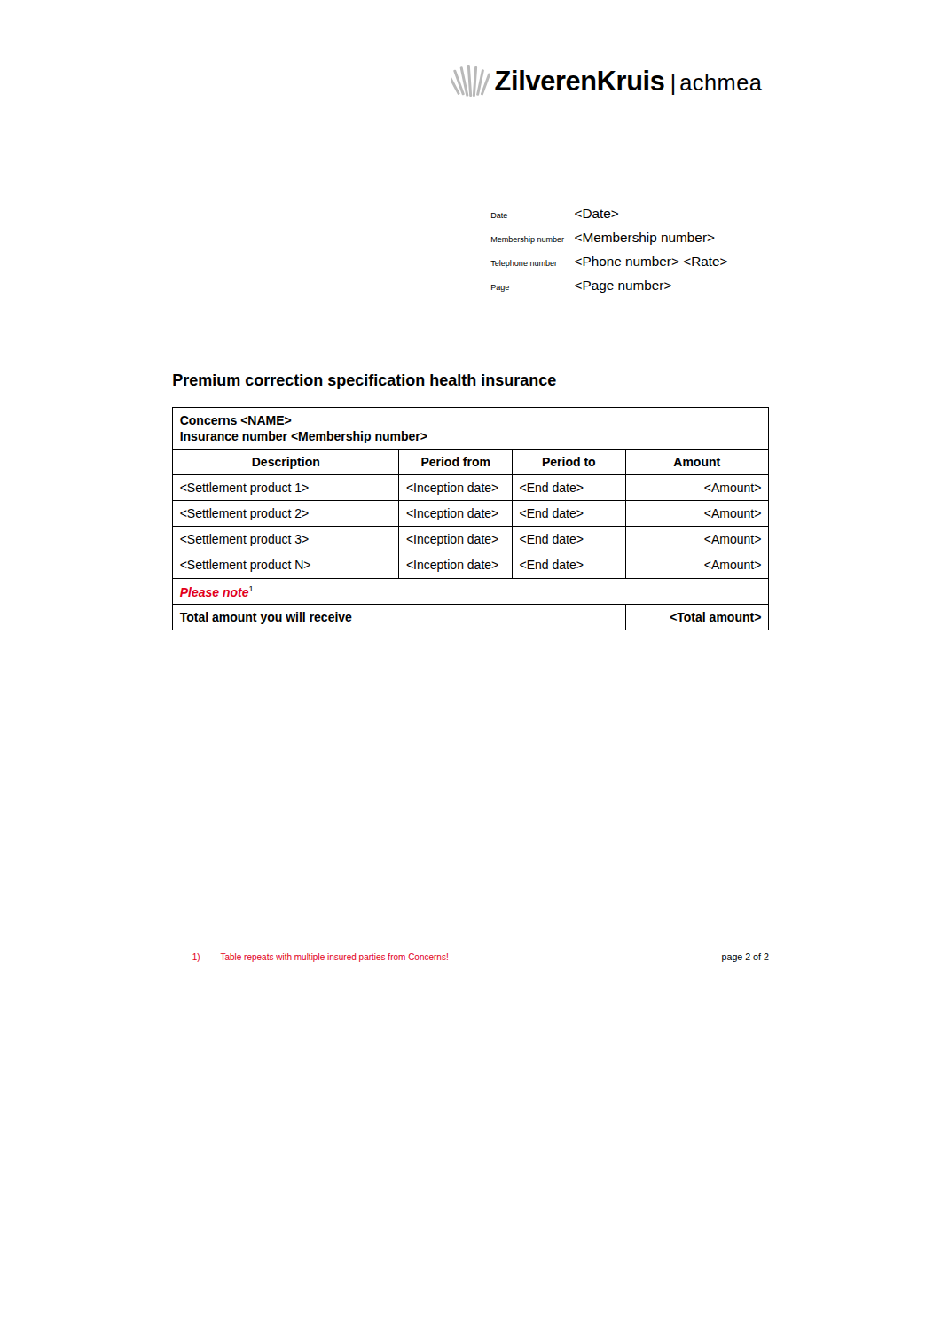ZilverenKruis|achmea
| Date | <Date> |
| Membership number | <Membership number> |
| Telephone number | <Phone number> <Rate> |
| Page | <Page number> |
Premium correction specification health insurance
| Concerns <NAME> |
| Insurance number <Membership number> |
| Description | Period from | Period to | Amount |
| <Settlement product 1> | <Inception date> | <End date> | <Amount> |
| <Settlement product 2> | <Inception date> | <End date> | <Amount> |
| <Settlement product 3> | <Inception date> | <End date> | <Amount> |
| <Settlement product N> | <Inception date> | <End date> | <Amount> |
| Please note 1 |
| Total amount you will receive | <Total amount> |
1) Table repeats with multiple insured parties from Concerns!
page 2 of 2